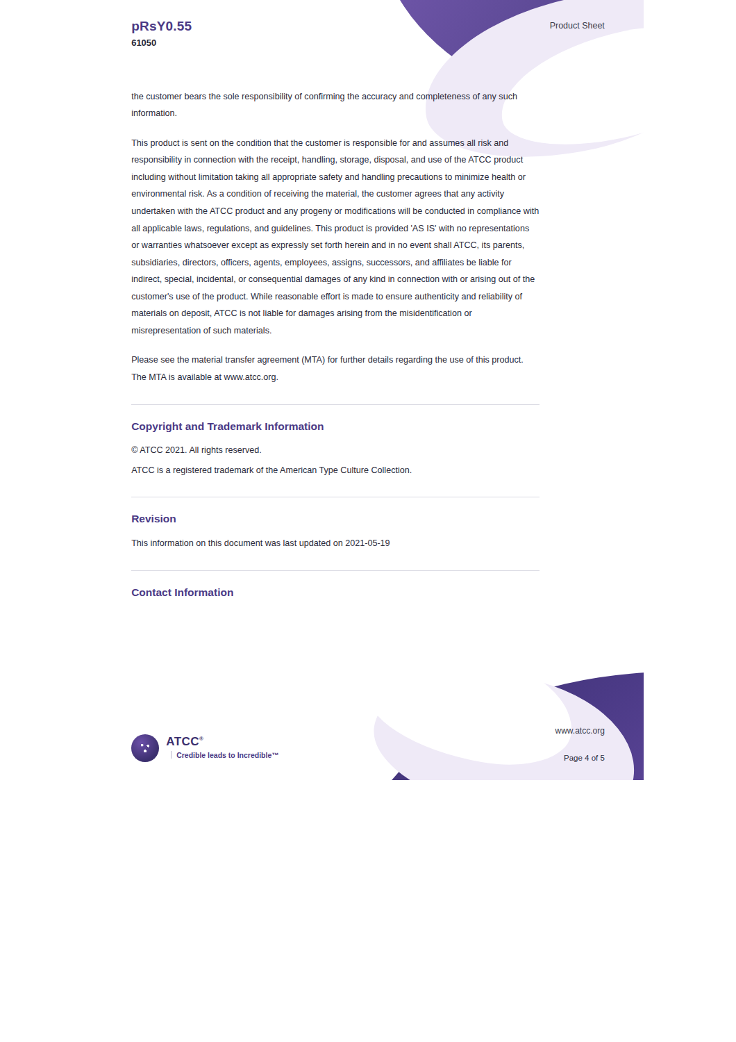pRsY0.55
61050
Product Sheet
the customer bears the sole responsibility of confirming the accuracy and completeness of any such information.
This product is sent on the condition that the customer is responsible for and assumes all risk and responsibility in connection with the receipt, handling, storage, disposal, and use of the ATCC product including without limitation taking all appropriate safety and handling precautions to minimize health or environmental risk. As a condition of receiving the material, the customer agrees that any activity undertaken with the ATCC product and any progeny or modifications will be conducted in compliance with all applicable laws, regulations, and guidelines. This product is provided 'AS IS' with no representations or warranties whatsoever except as expressly set forth herein and in no event shall ATCC, its parents, subsidiaries, directors, officers, agents, employees, assigns, successors, and affiliates be liable for indirect, special, incidental, or consequential damages of any kind in connection with or arising out of the customer's use of the product. While reasonable effort is made to ensure authenticity and reliability of materials on deposit, ATCC is not liable for damages arising from the misidentification or misrepresentation of such materials.
Please see the material transfer agreement (MTA) for further details regarding the use of this product. The MTA is available at www.atcc.org.
Copyright and Trademark Information
© ATCC 2021. All rights reserved.
ATCC is a registered trademark of the American Type Culture Collection.
Revision
This information on this document was last updated on 2021-05-19
Contact Information
ATCC®
Credible leads to Incredible™
www.atcc.org
Page 4 of 5